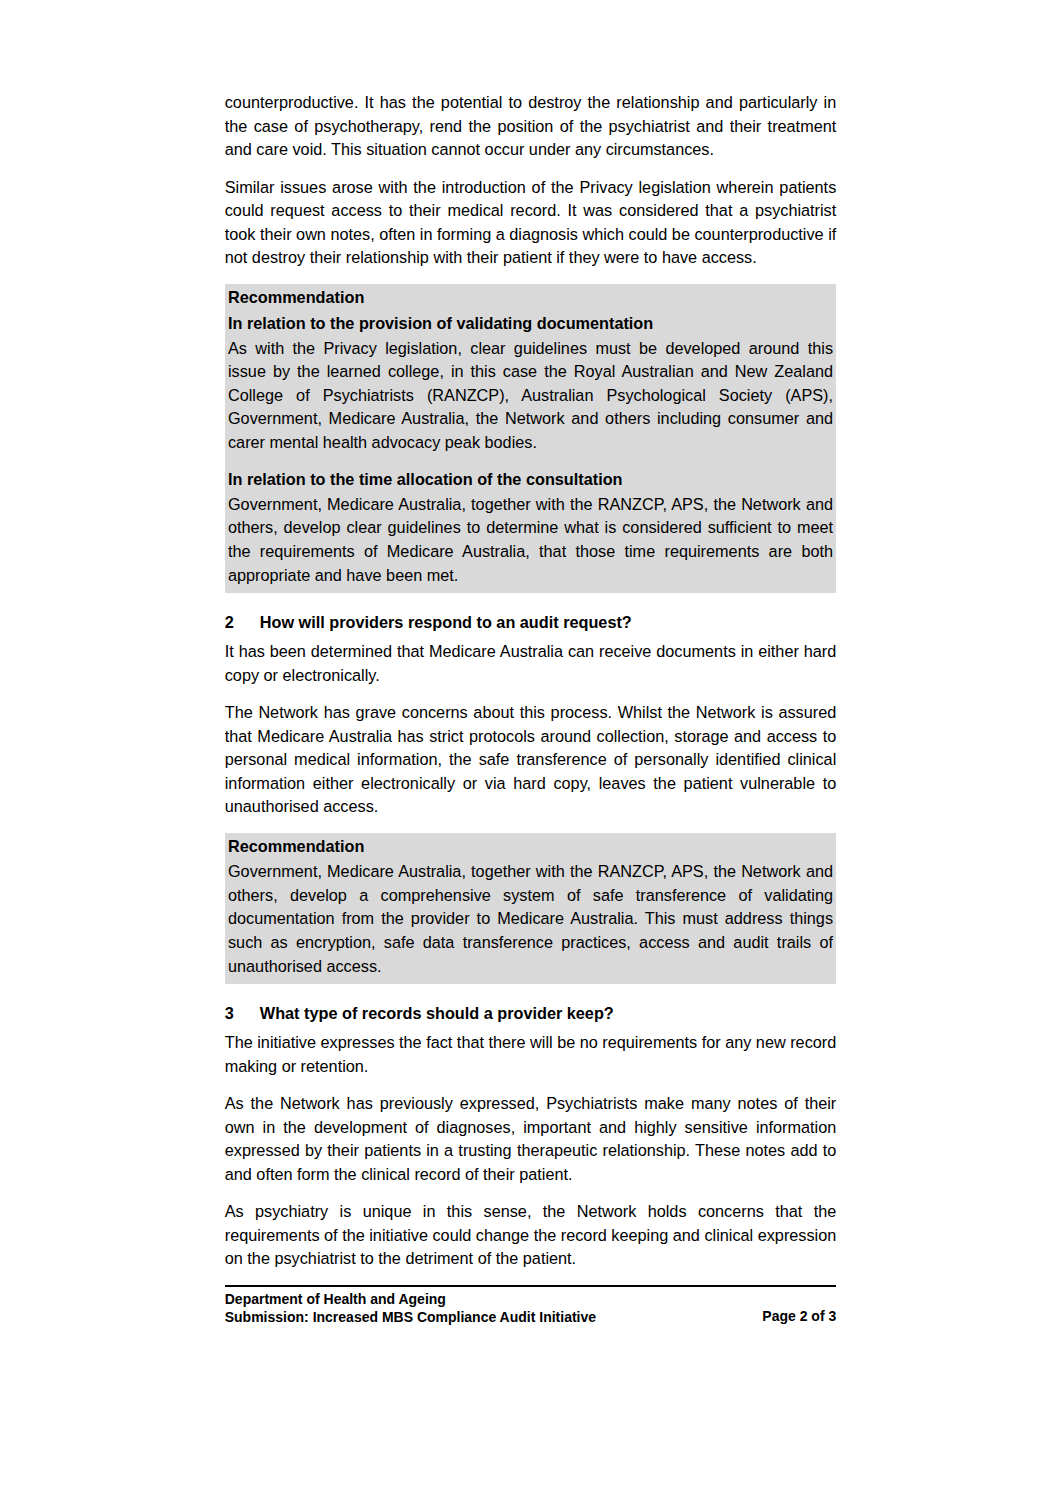counterproductive. It has the potential to destroy the relationship and particularly in the case of psychotherapy, rend the position of the psychiatrist and their treatment and care void. This situation cannot occur under any circumstances.
Similar issues arose with the introduction of the Privacy legislation wherein patients could request access to their medical record. It was considered that a psychiatrist took their own notes, often in forming a diagnosis which could be counterproductive if not destroy their relationship with their patient if they were to have access.
Recommendation
In relation to the provision of validating documentation
As with the Privacy legislation, clear guidelines must be developed around this issue by the learned college, in this case the Royal Australian and New Zealand College of Psychiatrists (RANZCP), Australian Psychological Society (APS), Government, Medicare Australia, the Network and others including consumer and carer mental health advocacy peak bodies.
In relation to the time allocation of the consultation
Government, Medicare Australia, together with the RANZCP, APS, the Network and others, develop clear guidelines to determine what is considered sufficient to meet the requirements of Medicare Australia, that those time requirements are both appropriate and have been met.
2 How will providers respond to an audit request?
It has been determined that Medicare Australia can receive documents in either hard copy or electronically.
The Network has grave concerns about this process. Whilst the Network is assured that Medicare Australia has strict protocols around collection, storage and access to personal medical information, the safe transference of personally identified clinical information either electronically or via hard copy, leaves the patient vulnerable to unauthorised access.
Recommendation
Government, Medicare Australia, together with the RANZCP, APS, the Network and others, develop a comprehensive system of safe transference of validating documentation from the provider to Medicare Australia. This must address things such as encryption, safe data transference practices, access and audit trails of unauthorised access.
3 What type of records should a provider keep?
The initiative expresses the fact that there will be no requirements for any new record making or retention.
As the Network has previously expressed, Psychiatrists make many notes of their own in the development of diagnoses, important and highly sensitive information expressed by their patients in a trusting therapeutic relationship. These notes add to and often form the clinical record of their patient.
As psychiatry is unique in this sense, the Network holds concerns that the requirements of the initiative could change the record keeping and clinical expression on the psychiatrist to the detriment of the patient.
Department of Health and Ageing
Submission: Increased MBS Compliance Audit Initiative
Page 2 of 3